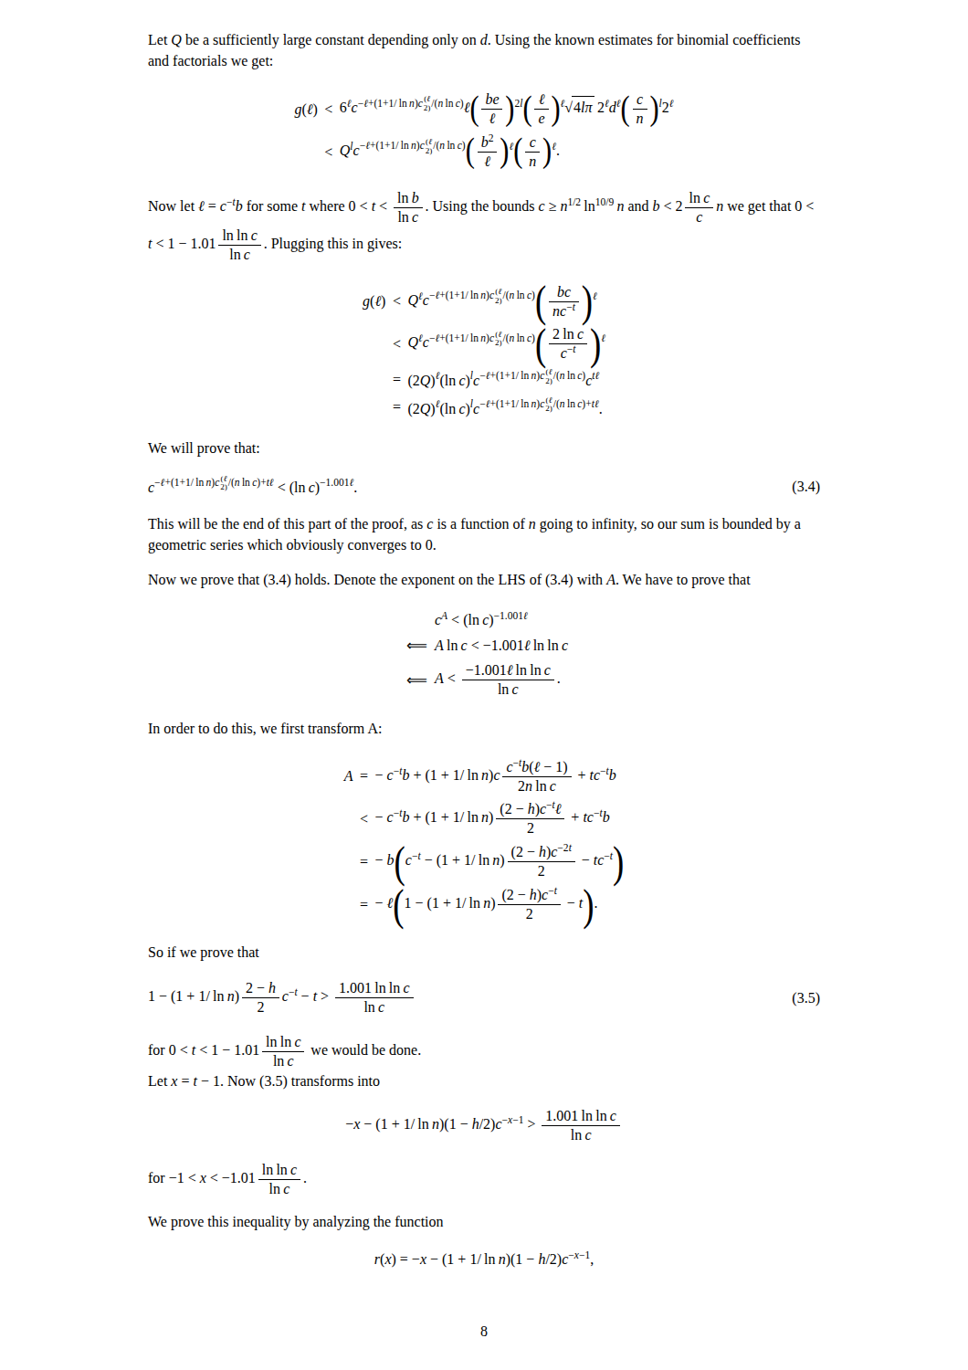Let Q be a sufficiently large constant depending only on d. Using the known estimates for binomial coefficients and factorials we get:
g(ℓ)
<
6ℓc−ℓ+(1+1/ ln n)c(ℓ 2)/(n ln c)ℓ(be ℓ)2l(ℓe)ℓ√4lπ 2ℓdℓ(cn)l2ℓ
<
Qlc−ℓ+(1+1/ ln n)c(ℓ 2)/(n ln c)(b2 ℓ)ℓ(cn)ℓ.
Now let ℓ = c−tb for some t where 0 < t < ln b ln c. Using the bounds c ≥ n1/2 ln10/9 n and b < 2ln c c n we get that 0 < t < 1 − 1.01ln ln c ln c. Plugging this in gives:
g(ℓ)
<
Qℓc−ℓ+(1+1/ ln n)c(ℓ 2)/(n ln c)(bc nc−t)ℓ
<
Qℓc−ℓ+(1+1/ ln n)c(ℓ 2)/(n ln c)(2 ln c c−t)ℓ
=
(2Q)ℓ(ln c)lc−ℓ+(1+1/ ln n)c(ℓ 2)/(n ln c)ctℓ
=
(2Q)ℓ(ln c)lc−ℓ+(1+1/ ln n)c(ℓ 2)/(n ln c)+tℓ.
We will prove that:
c−ℓ+(1+1/ ln n)c(ℓ 2)/(n ln c)+tℓ < (ln c)−1.001ℓ.
(3.4)
This will be the end of this part of the proof, as c is a function of n going to infinity, so our sum is bounded by a geometric series which obviously converges to 0.
Now we prove that (3.4) holds. Denote the exponent on the LHS of (3.4) with A. We have to prove that
cA < (ln c)−1.001ℓ
⟸
A ln c < −1.001ℓ ln ln c
⟸
A < −1.001ℓ ln ln c ln c.
In order to do this, we first transform A:
A
=
− c−tb + (1 + 1/ ln n)cc−tb(ℓ − 1) 2n ln c + tc−tb
<
− c−tb + (1 + 1/ ln n)(2 − h)c−tℓ 2 + tc−tb
=
− b(c−t − (1 + 1/ ln n)(2 − h)c−2t 2 − tc−t)
=
− ℓ(1 − (1 + 1/ ln n)(2 − h)c−t 2 − t).
So if we prove that
1 − (1 + 1/ ln n)2 − h 2 c−t − t > 1.001 ln ln c ln c
(3.5)
for 0 < t < 1 − 1.01ln ln c ln c we would be done.
Let x = t − 1. Now (3.5) transforms into
−x − (1 + 1/ ln n)(1 − h/2)c−x−1 > 1.001 ln ln c ln c
for −1 < x < −1.01ln ln c ln c.
We prove this inequality by analyzing the function
r(x) = −x − (1 + 1/ ln n)(1 − h/2)c−x−1,
8